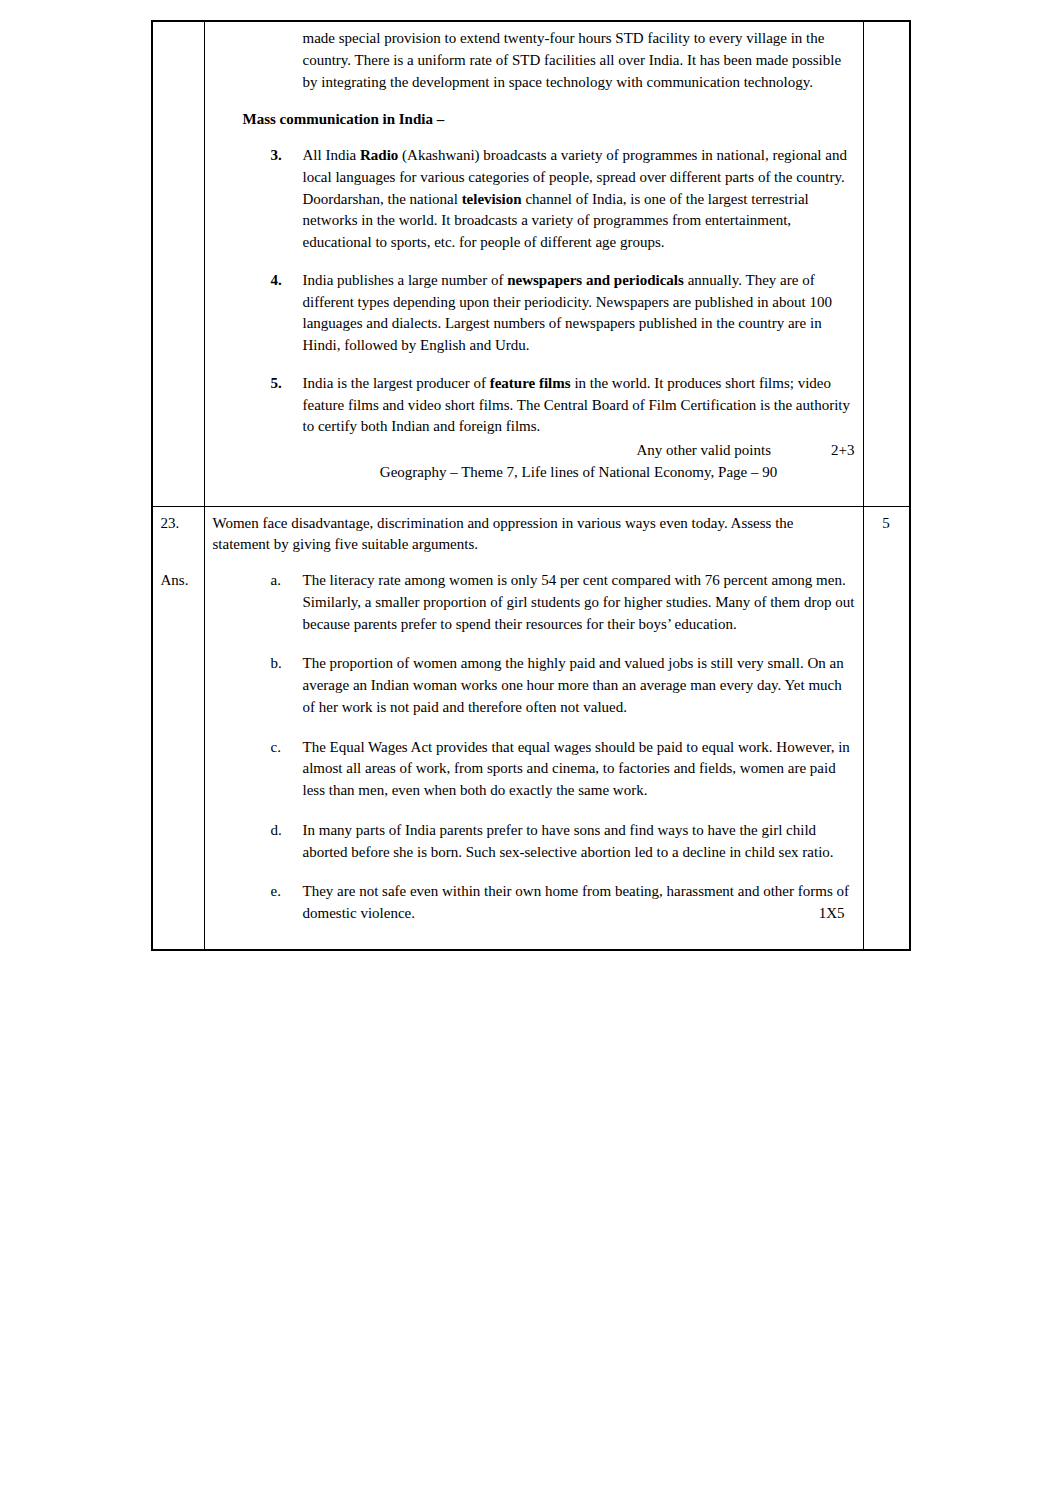| | made special provision to extend twenty-four hours STD facility to every village in the country. There is a uniform rate of STD facilities all over India. It has been made possible by integrating the development in space technology with communication technology. Mass communication in India – 3. All India Radio (Akashwani) broadcasts a variety of programmes in national, regional and local languages for various categories of people, spread over different parts of the country. Doordarshan, the national television channel of India, is one of the largest terrestrial networks in the world. It broadcasts a variety of programmes from entertainment, educational to sports, etc. for people of different age groups. 4. India publishes a large number of newspapers and periodicals annually. They are of different types depending upon their periodicity. Newspapers are published in about 100 languages and dialects. Largest numbers of newspapers published in the country are in Hindi, followed by English and Urdu. 5. India is the largest producer of feature films in the world. It produces short films; video feature films and video short films. The Central Board of Film Certification is the authority to certify both Indian and foreign films. Any other valid points 2+3 Geography – Theme 7, Life lines of National Economy, Page – 90 | |
| 23. Ans. | Women face disadvantage, discrimination and oppression in various ways even today. Assess the statement by giving five suitable arguments. a. The literacy rate among women is only 54 per cent compared with 76 percent among men. Similarly, a smaller proportion of girl students go for higher studies. Many of them drop out because parents prefer to spend their resources for their boys’ education. b. The proportion of women among the highly paid and valued jobs is still very small. On an average an Indian woman works one hour more than an average man every day. Yet much of her work is not paid and therefore often not valued. c. The Equal Wages Act provides that equal wages should be paid to equal work. However, in almost all areas of work, from sports and cinema, to factories and fields, women are paid less than men, even when both do exactly the same work. d. In many parts of India parents prefer to have sons and find ways to have the girl child aborted before she is born. Such sex-selective abortion led to a decline in child sex ratio. e. They are not safe even within their own home from beating, harassment and other forms of domestic violence. 1X5 | 5 |